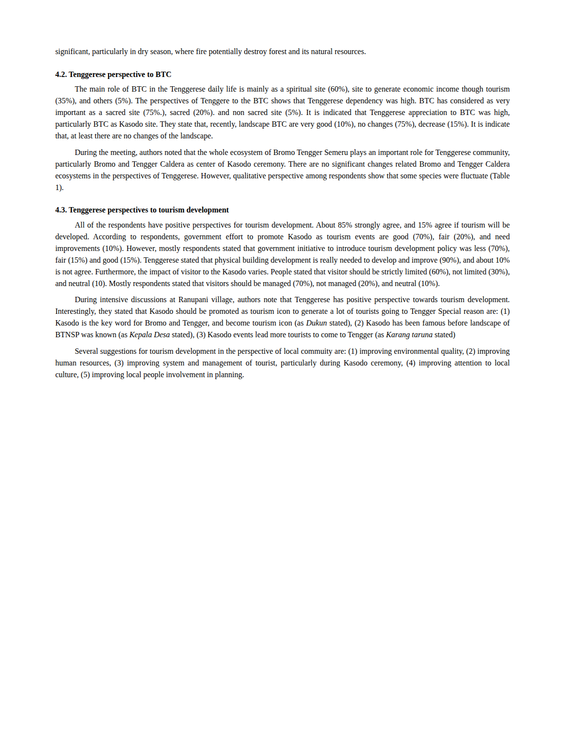significant, particularly in dry season, where fire potentially destroy forest and its natural resources.
4.2. Tenggerese perspective to BTC
The main role of BTC in the Tenggerese daily life is mainly as a spiritual site (60%), site to generate economic income though tourism (35%), and others (5%). The perspectives of Tenggere to the BTC shows that Tenggerese dependency was high. BTC has considered as very important as a sacred site (75%.), sacred (20%). and non sacred site (5%). It is indicated that Tenggerese appreciation to BTC was high, particularly BTC as Kasodo site. They state that, recently, landscape BTC are very good (10%), no changes (75%), decrease (15%). It is indicate that, at least there are no changes of the landscape.
During the meeting, authors noted that the whole ecosystem of Bromo Tengger Semeru plays an important role for Tenggerese community, particularly Bromo and Tengger Caldera as center of Kasodo ceremony. There are no significant changes related Bromo and Tengger Caldera ecosystems in the perspectives of Tenggerese. However, qualitative perspective among respondents show that some species were fluctuate (Table 1).
4.3. Tenggerese perspectives to tourism development
All of the respondents have positive perspectives for tourism development. About 85% strongly agree, and 15% agree if tourism will be developed. According to respondents, government effort to promote Kasodo as tourism events are good (70%), fair (20%), and need improvements (10%). However, mostly respondents stated that government initiative to introduce tourism development policy was less (70%), fair (15%) and good (15%). Tenggerese stated that physical building development is really needed to develop and improve (90%), and about 10% is not agree. Furthermore, the impact of visitor to the Kasodo varies. People stated that visitor should be strictly limited (60%), not limited (30%), and neutral (10). Mostly respondents stated that visitors should be managed (70%), not managed (20%), and neutral (10%).
During intensive discussions at Ranupani village, authors note that Tenggerese has positive perspective towards tourism development. Interestingly, they stated that Kasodo should be promoted as tourism icon to generate a lot of tourists going to Tengger Special reason are: (1) Kasodo is the key word for Bromo and Tengger, and become tourism icon (as Dukun stated), (2) Kasodo has been famous before landscape of BTNSP was known (as Kepala Desa stated), (3) Kasodo events lead more tourists to come to Tengger (as Karang taruna stated)
Several suggestions for tourism development in the perspective of local commuity are: (1) improving environmental quality, (2) improving human resources, (3) improving system and management of tourist, particularly during Kasodo ceremony, (4) improving attention to local culture, (5) improving local people involvement in planning.